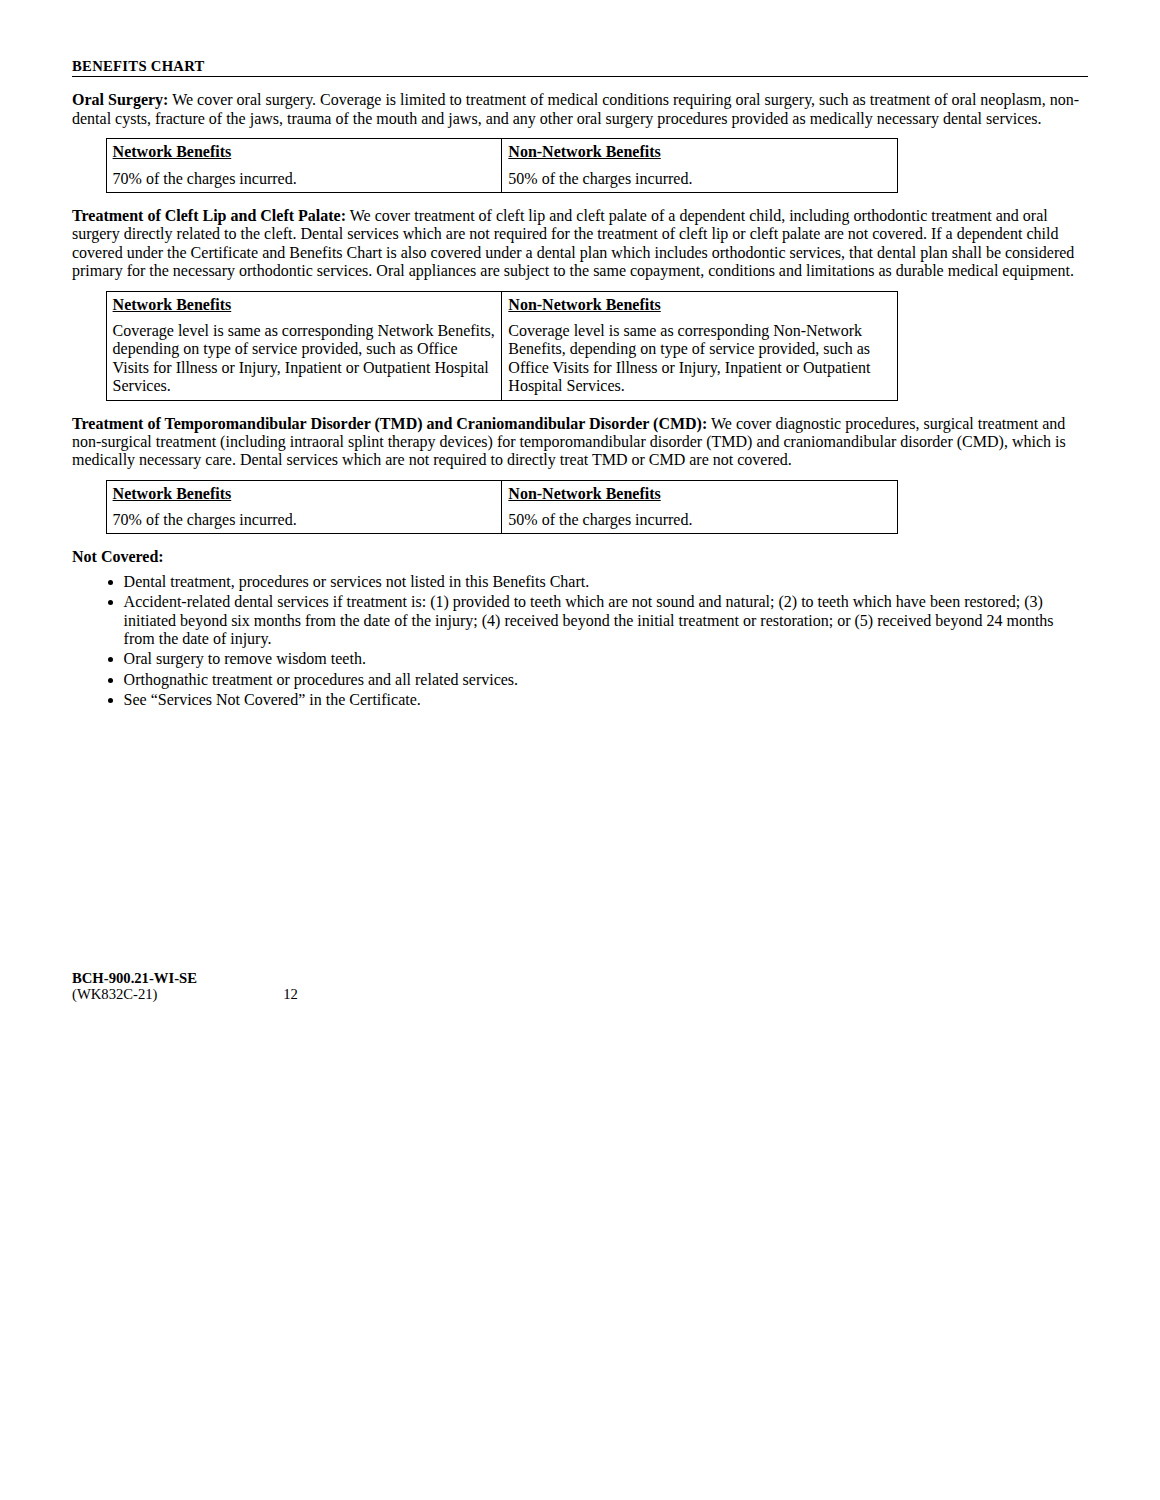BENEFITS CHART
Oral Surgery: We cover oral surgery. Coverage is limited to treatment of medical conditions requiring oral surgery, such as treatment of oral neoplasm, non-dental cysts, fracture of the jaws, trauma of the mouth and jaws, and any other oral surgery procedures provided as medically necessary dental services.
| Network Benefits | Non-Network Benefits |
| 70% of the charges incurred. | 50% of the charges incurred. |
Treatment of Cleft Lip and Cleft Palate: We cover treatment of cleft lip and cleft palate of a dependent child, including orthodontic treatment and oral surgery directly related to the cleft. Dental services which are not required for the treatment of cleft lip or cleft palate are not covered. If a dependent child covered under the Certificate and Benefits Chart is also covered under a dental plan which includes orthodontic services, that dental plan shall be considered primary for the necessary orthodontic services. Oral appliances are subject to the same copayment, conditions and limitations as durable medical equipment.
| Network Benefits | Non-Network Benefits |
| Coverage level is same as corresponding Network Benefits, depending on type of service provided, such as Office Visits for Illness or Injury, Inpatient or Outpatient Hospital Services. | Coverage level is same as corresponding Non-Network Benefits, depending on type of service provided, such as Office Visits for Illness or Injury, Inpatient or Outpatient Hospital Services. |
Treatment of Temporomandibular Disorder (TMD) and Craniomandibular Disorder (CMD): We cover diagnostic procedures, surgical treatment and non-surgical treatment (including intraoral splint therapy devices) for temporomandibular disorder (TMD) and craniomandibular disorder (CMD), which is medically necessary care. Dental services which are not required to directly treat TMD or CMD are not covered.
| Network Benefits | Non-Network Benefits |
| 70% of the charges incurred. | 50% of the charges incurred. |
Not Covered:
Dental treatment, procedures or services not listed in this Benefits Chart.
Accident-related dental services if treatment is: (1) provided to teeth which are not sound and natural; (2) to teeth which have been restored; (3) initiated beyond six months from the date of the injury; (4) received beyond the initial treatment or restoration; or (5) received beyond 24 months from the date of injury.
Oral surgery to remove wisdom teeth.
Orthognathic treatment or procedures and all related services.
See “Services Not Covered” in the Certificate.
BCH-900.21-WI-SE
(WK832C-21)
12